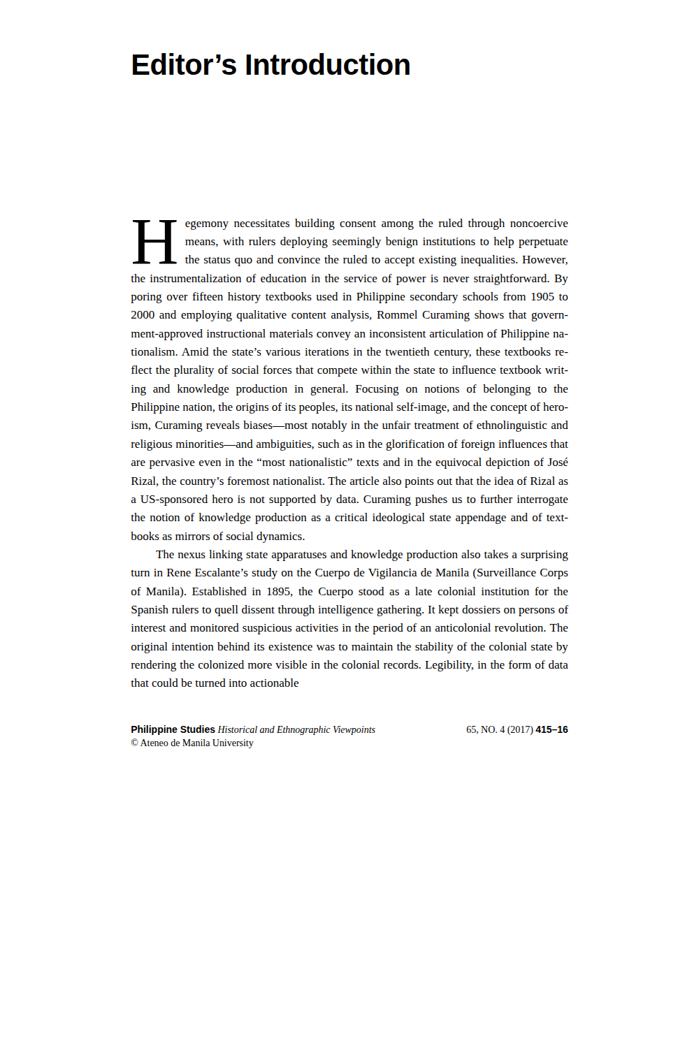Editor’s Introduction
Hegemony necessitates building consent among the ruled through noncoercive means, with rulers deploying seemingly benign institutions to help perpetuate the status quo and convince the ruled to accept existing inequalities. However, the instrumentalization of education in the service of power is never straightforward. By poring over fifteen history textbooks used in Philippine secondary schools from 1905 to 2000 and employing qualitative content analysis, Rommel Curaming shows that government-approved instructional materials convey an inconsistent articulation of Philippine nationalism. Amid the state’s various iterations in the twentieth century, these textbooks reflect the plurality of social forces that compete within the state to influence textbook writing and knowledge production in general. Focusing on notions of belonging to the Philippine nation, the origins of its peoples, its national self-image, and the concept of heroism, Curaming reveals biases—most notably in the unfair treatment of ethnolinguistic and religious minorities—and ambiguities, such as in the glorification of foreign influences that are pervasive even in the “most nationalistic” texts and in the equivocal depiction of José Rizal, the country’s foremost nationalist. The article also points out that the idea of Rizal as a US-sponsored hero is not supported by data. Curaming pushes us to further interrogate the notion of knowledge production as a critical ideological state appendage and of textbooks as mirrors of social dynamics.
The nexus linking state apparatuses and knowledge production also takes a surprising turn in Rene Escalante’s study on the Cuerpo de Vigilancia de Manila (Surveillance Corps of Manila). Established in 1895, the Cuerpo stood as a late colonial institution for the Spanish rulers to quell dissent through intelligence gathering. It kept dossiers on persons of interest and monitored suspicious activities in the period of an anticolonial revolution. The original intention behind its existence was to maintain the stability of the colonial state by rendering the colonized more visible in the colonial records. Legibility, in the form of data that could be turned into actionable
Philippine Studies Historical and Ethnographic Viewpoints
© Ateneo de Manila University
65, NO. 4 (2017) 415–16